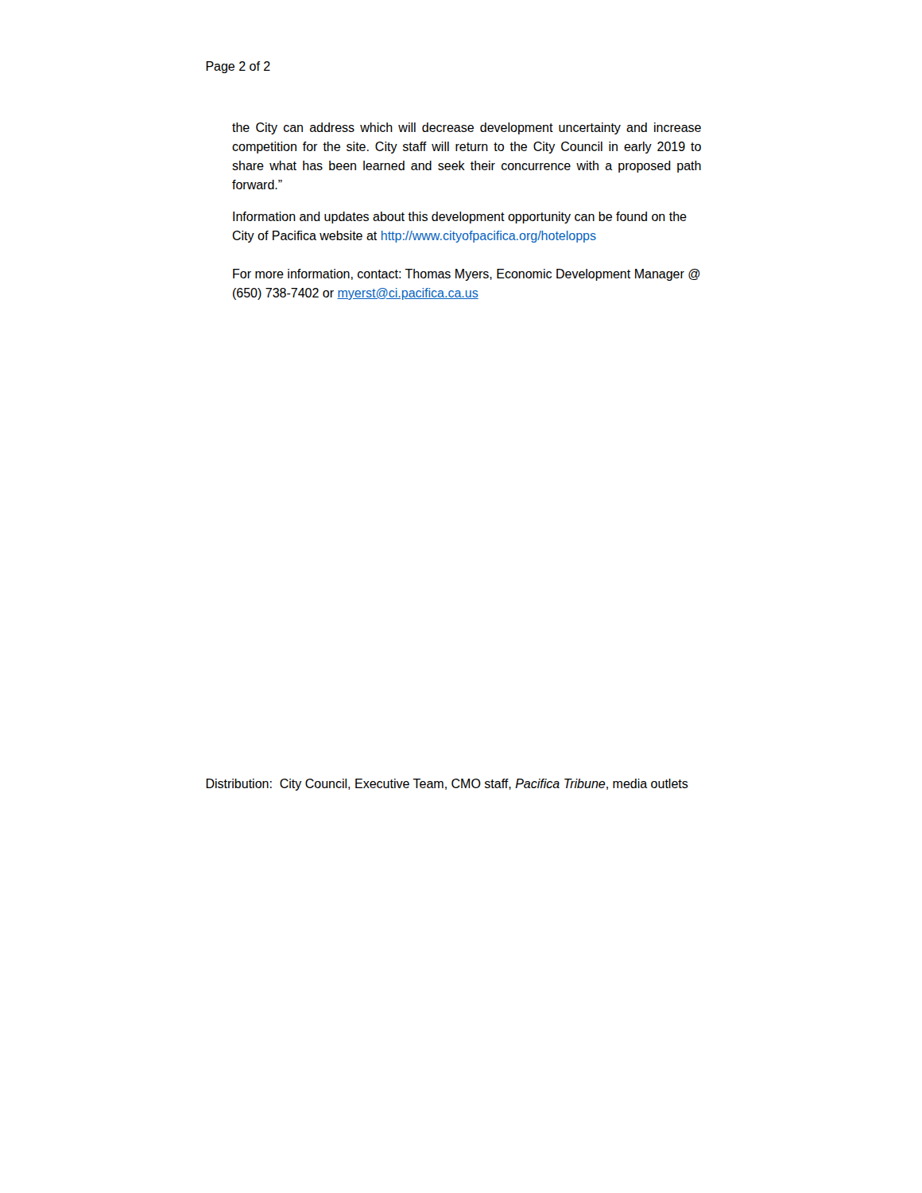Page 2 of 2
the City can address which will decrease development uncertainty and increase competition for the site. City staff will return to the City Council in early 2019 to share what has been learned and seek their concurrence with a proposed path forward.”
Information and updates about this development opportunity can be found on the City of Pacifica website at http://www.cityofpacifica.org/hotelopps
For more information, contact: Thomas Myers, Economic Development Manager @ (650) 738-7402 or myerst@ci.pacifica.ca.us
Distribution: City Council, Executive Team, CMO staff, Pacifica Tribune, media outlets